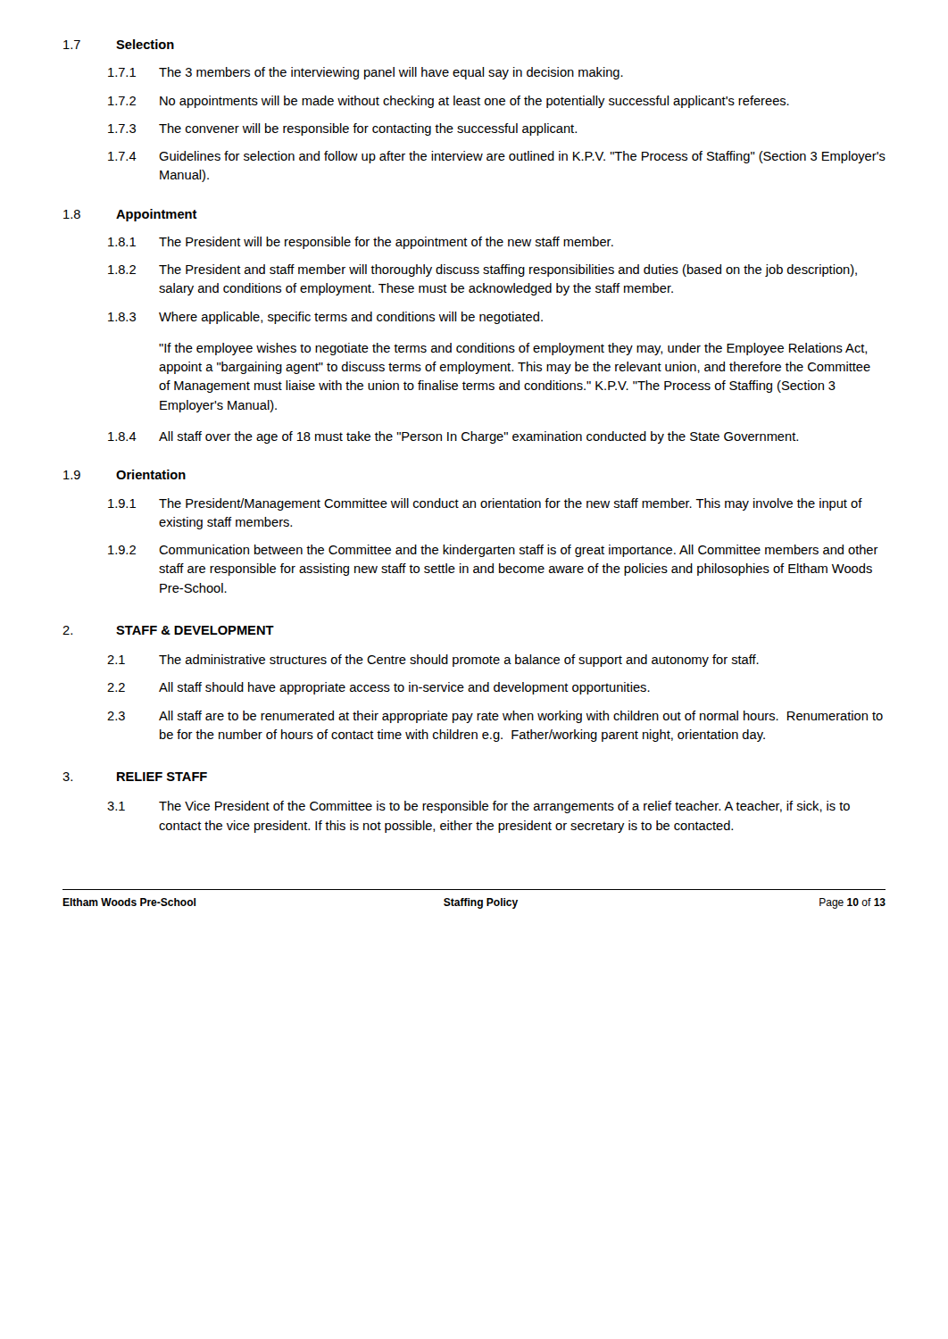1.7 Selection
1.7.1 The 3 members of the interviewing panel will have equal say in decision making.
1.7.2 No appointments will be made without checking at least one of the potentially successful applicant's referees.
1.7.3 The convener will be responsible for contacting the successful applicant.
1.7.4 Guidelines for selection and follow up after the interview are outlined in K.P.V. "The Process of Staffing" (Section 3 Employer's Manual).
1.8 Appointment
1.8.1 The President will be responsible for the appointment of the new staff member.
1.8.2 The President and staff member will thoroughly discuss staffing responsibilities and duties (based on the job description), salary and conditions of employment. These must be acknowledged by the staff member.
1.8.3 Where applicable, specific terms and conditions will be negotiated.
"If the employee wishes to negotiate the terms and conditions of employment they may, under the Employee Relations Act, appoint a "bargaining agent" to discuss terms of employment. This may be the relevant union, and therefore the Committee of Management must liaise with the union to finalise terms and conditions." K.P.V. "The Process of Staffing (Section 3 Employer's Manual).
1.8.4 All staff over the age of 18 must take the "Person In Charge" examination conducted by the State Government.
1.9 Orientation
1.9.1 The President/Management Committee will conduct an orientation for the new staff member. This may involve the input of existing staff members.
1.9.2 Communication between the Committee and the kindergarten staff is of great importance. All Committee members and other staff are responsible for assisting new staff to settle in and become aware of the policies and philosophies of Eltham Woods Pre-School.
2. Staff & Development
2.1 The administrative structures of the Centre should promote a balance of support and autonomy for staff.
2.2 All staff should have appropriate access to in-service and development opportunities.
2.3 All staff are to be renumerated at their appropriate pay rate when working with children out of normal hours. Renumeration to be for the number of hours of contact time with children e.g. Father/working parent night, orientation day.
3. Relief Staff
3.1 The Vice President of the Committee is to be responsible for the arrangements of a relief teacher. A teacher, if sick, is to contact the vice president. If this is not possible, either the president or secretary is to be contacted.
Eltham Woods Pre-School Staffing Policy Page 10 of 13